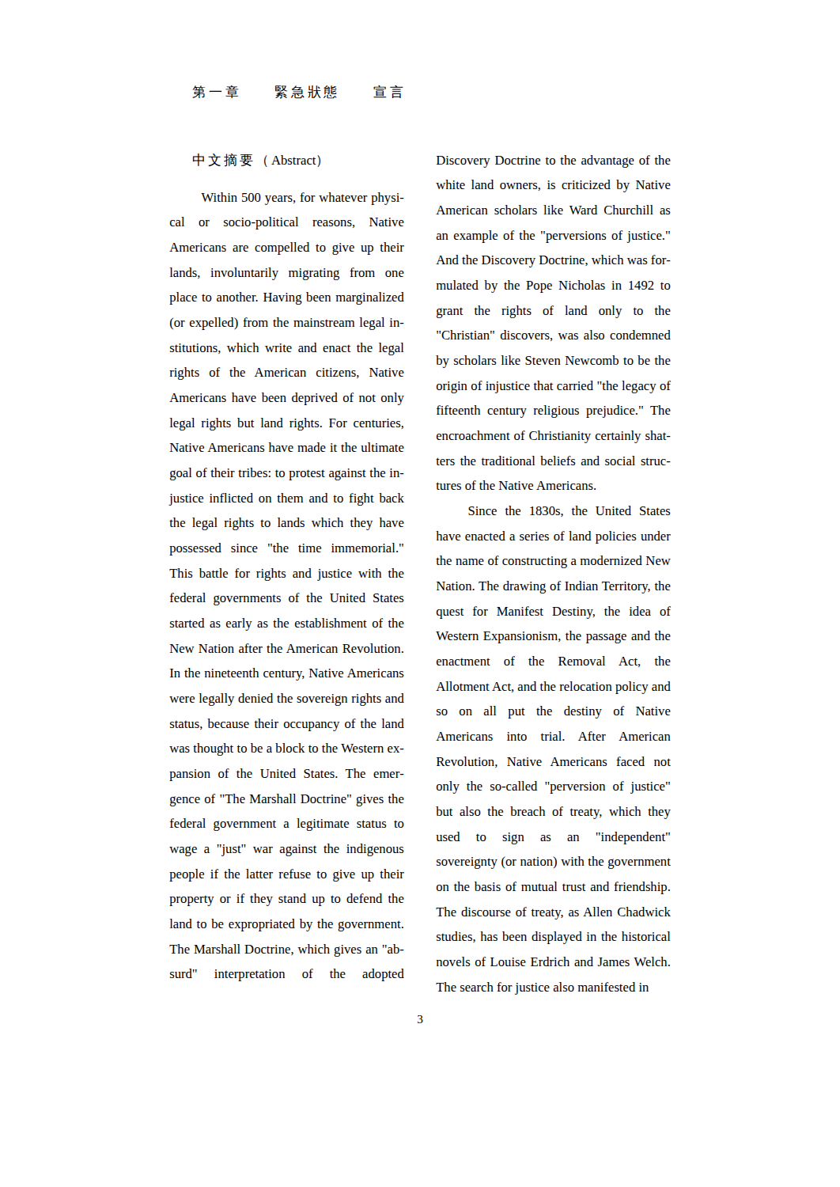第一章　　緊急狀態　　宣言
中文摘要（Abstract）
Within 500 years, for whatever physical or socio-political reasons, Native Americans are compelled to give up their lands, involuntarily migrating from one place to another. Having been marginalized (or expelled) from the mainstream legal institutions, which write and enact the legal rights of the American citizens, Native Americans have been deprived of not only legal rights but land rights. For centuries, Native Americans have made it the ultimate goal of their tribes: to protest against the injustice inflicted on them and to fight back the legal rights to lands which they have possessed since "the time immemorial." This battle for rights and justice with the federal governments of the United States started as early as the establishment of the New Nation after the American Revolution. In the nineteenth century, Native Americans were legally denied the sovereign rights and status, because their occupancy of the land was thought to be a block to the Western expansion of the United States. The emergence of "The Marshall Doctrine" gives the federal government a legitimate status to wage a "just" war against the indigenous people if the latter refuse to give up their property or if they stand up to defend the land to be expropriated by the government. The Marshall Doctrine, which gives an "absurd" interpretation of the adopted Discovery Doctrine to the advantage of the white land owners, is criticized by Native American scholars like Ward Churchill as an example of the "perversions of justice." And the Discovery Doctrine, which was formulated by the Pope Nicholas in 1492 to grant the rights of land only to the "Christian" discovers, was also condemned by scholars like Steven Newcomb to be the origin of injustice that carried "the legacy of fifteenth century religious prejudice." The encroachment of Christianity certainly shatters the traditional beliefs and social structures of the Native Americans.
Since the 1830s, the United States have enacted a series of land policies under the name of constructing a modernized New Nation. The drawing of Indian Territory, the quest for Manifest Destiny, the idea of Western Expansionism, the passage and the enactment of the Removal Act, the Allotment Act, and the relocation policy and so on all put the destiny of Native Americans into trial. After American Revolution, Native Americans faced not only the so-called "perversion of justice" but also the breach of treaty, which they used to sign as an "independent" sovereignty (or nation) with the government on the basis of mutual trust and friendship. The discourse of treaty, as Allen Chadwick studies, has been displayed in the historical novels of Louise Erdrich and James Welch. The search for justice also manifested in
3